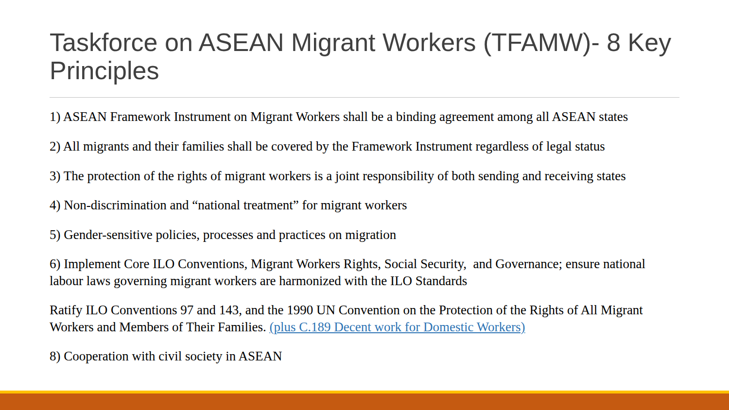Taskforce on ASEAN Migrant Workers (TFAMW)- 8 Key Principles
1) ASEAN Framework Instrument on Migrant Workers shall be a binding agreement among all ASEAN states
2) All migrants and their families shall be covered by the Framework Instrument regardless of legal status
3) The protection of the rights of migrant workers is a joint responsibility of both sending and receiving states
4) Non-discrimination and “national treatment” for migrant workers
5) Gender-sensitive policies, processes and practices on migration
6) Implement Core ILO Conventions, Migrant Workers Rights, Social Security, and Governance; ensure national labour laws governing migrant workers are harmonized with the ILO Standards
Ratify ILO Conventions 97 and 143, and the 1990 UN Convention on the Protection of the Rights of All Migrant Workers and Members of Their Families. (plus C.189 Decent work for Domestic Workers)
8) Cooperation with civil society in ASEAN